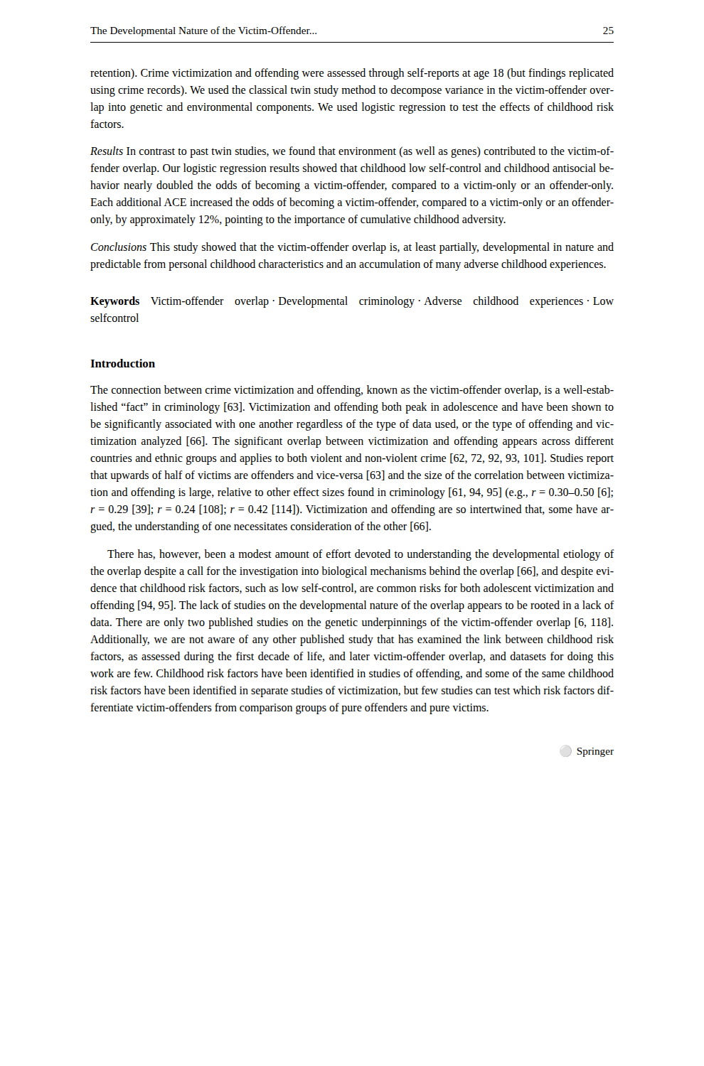The Developmental Nature of the Victim-Offender... 25
retention). Crime victimization and offending were assessed through self-reports at age 18 (but findings replicated using crime records). We used the classical twin study method to decompose variance in the victim-offender overlap into genetic and environmental components. We used logistic regression to test the effects of childhood risk factors.
Results In contrast to past twin studies, we found that environment (as well as genes) contributed to the victim-offender overlap. Our logistic regression results showed that childhood low self-control and childhood antisocial behavior nearly doubled the odds of becoming a victim-offender, compared to a victim-only or an offender-only. Each additional ACE increased the odds of becoming a victim-offender, compared to a victim-only or an offender-only, by approximately 12%, pointing to the importance of cumulative childhood adversity.
Conclusions This study showed that the victim-offender overlap is, at least partially, developmental in nature and predictable from personal childhood characteristics and an accumulation of many adverse childhood experiences.
Keywords Victim-offender overlap·Developmental criminology·Adverse childhood experiences·Low selfcontrol
Introduction
The connection between crime victimization and offending, known as the victim-offender overlap, is a well-established “fact” in criminology [63]. Victimization and offending both peak in adolescence and have been shown to be significantly associated with one another regardless of the type of data used, or the type of offending and victimization analyzed [66]. The significant overlap between victimization and offending appears across different countries and ethnic groups and applies to both violent and non-violent crime [62, 72, 92, 93, 101]. Studies report that upwards of half of victims are offenders and vice-versa [63] and the size of the correlation between victimization and offending is large, relative to other effect sizes found in criminology [61, 94, 95] (e.g., r = 0.30–0.50 [6]; r = 0.29 [39]; r = 0.24 [108]; r = 0.42 [114]). Victimization and offending are so intertwined that, some have argued, the understanding of one necessitates consideration of the other [66].
There has, however, been a modest amount of effort devoted to understanding the developmental etiology of the overlap despite a call for the investigation into biological mechanisms behind the overlap [66], and despite evidence that childhood risk factors, such as low self-control, are common risks for both adolescent victimization and offending [94, 95]. The lack of studies on the developmental nature of the overlap appears to be rooted in a lack of data. There are only two published studies on the genetic underpinnings of the victim-offender overlap [6, 118]. Additionally, we are not aware of any other published study that has examined the link between childhood risk factors, as assessed during the first decade of life, and later victim-offender overlap, and datasets for doing this work are few. Childhood risk factors have been identified in studies of offending, and some of the same childhood risk factors have been identified in separate studies of victimization, but few studies can test which risk factors differentiate victim-offenders from comparison groups of pure offenders and pure victims.
⚪Springer